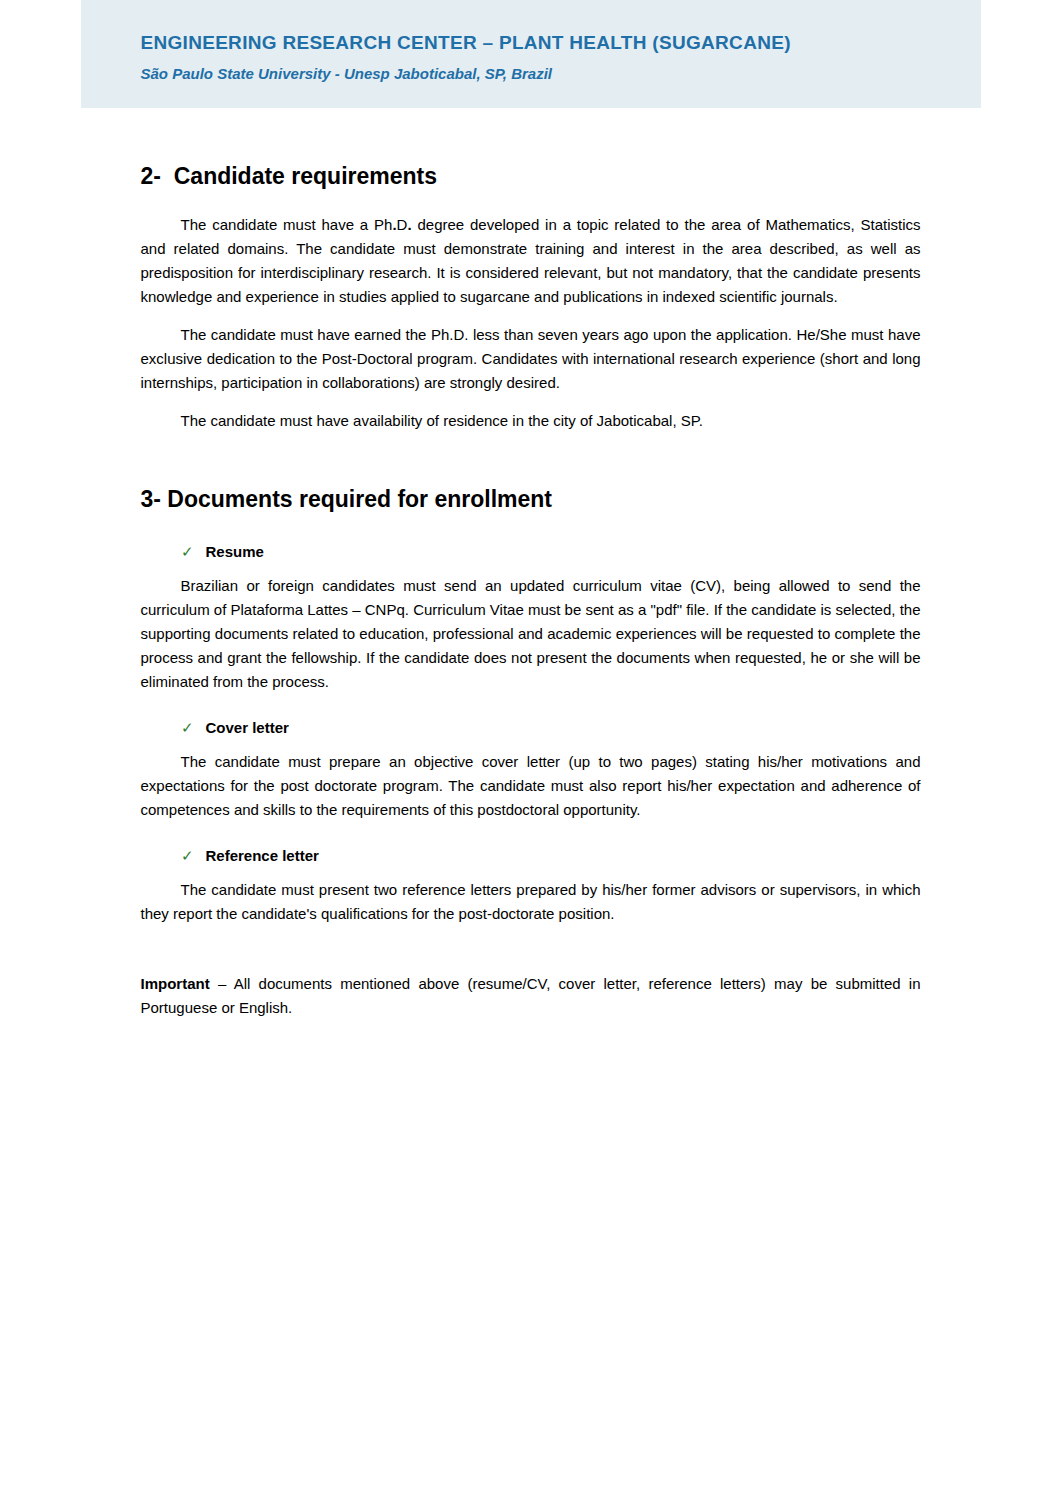ENGINEERING RESEARCH CENTER – PLANT HEALTH (SUGARCANE)
São Paulo State University - Unesp Jaboticabal, SP, Brazil
2- Candidate requirements
The candidate must have a Ph. D. degree developed in a topic related to the area of Mathematics, Statistics and related domains. The candidate must demonstrate training and interest in the area described, as well as predisposition for interdisciplinary research. It is considered relevant, but not mandatory, that the candidate presents knowledge and experience in studies applied to sugarcane and publications in indexed scientific journals.
The candidate must have earned the Ph.D. less than seven years ago upon the application. He/She must have exclusive dedication to the Post-Doctoral program. Candidates with international research experience (short and long internships, participation in collaborations) are strongly desired.
The candidate must have availability of residence in the city of Jaboticabal, SP.
3- Documents required for enrollment
✓Resume
Brazilian or foreign candidates must send an updated curriculum vitae (CV), being allowed to send the curriculum of Plataforma Lattes – CNPq. Curriculum Vitae must be sent as a "pdf" file. If the candidate is selected, the supporting documents related to education, professional and academic experiences will be requested to complete the process and grant the fellowship. If the candidate does not present the documents when requested, he or she will be eliminated from the process.
✓Cover letter
The candidate must prepare an objective cover letter (up to two pages) stating his/her motivations and expectations for the post doctorate program. The candidate must also report his/her expectation and adherence of competences and skills to the requirements of this postdoctoral opportunity.
✓Reference letter
The candidate must present two reference letters prepared by his/her former advisors or supervisors, in which they report the candidate's qualifications for the post-doctorate position.
Important – All documents mentioned above (resume/CV, cover letter, reference letters) may be submitted in Portuguese or English.